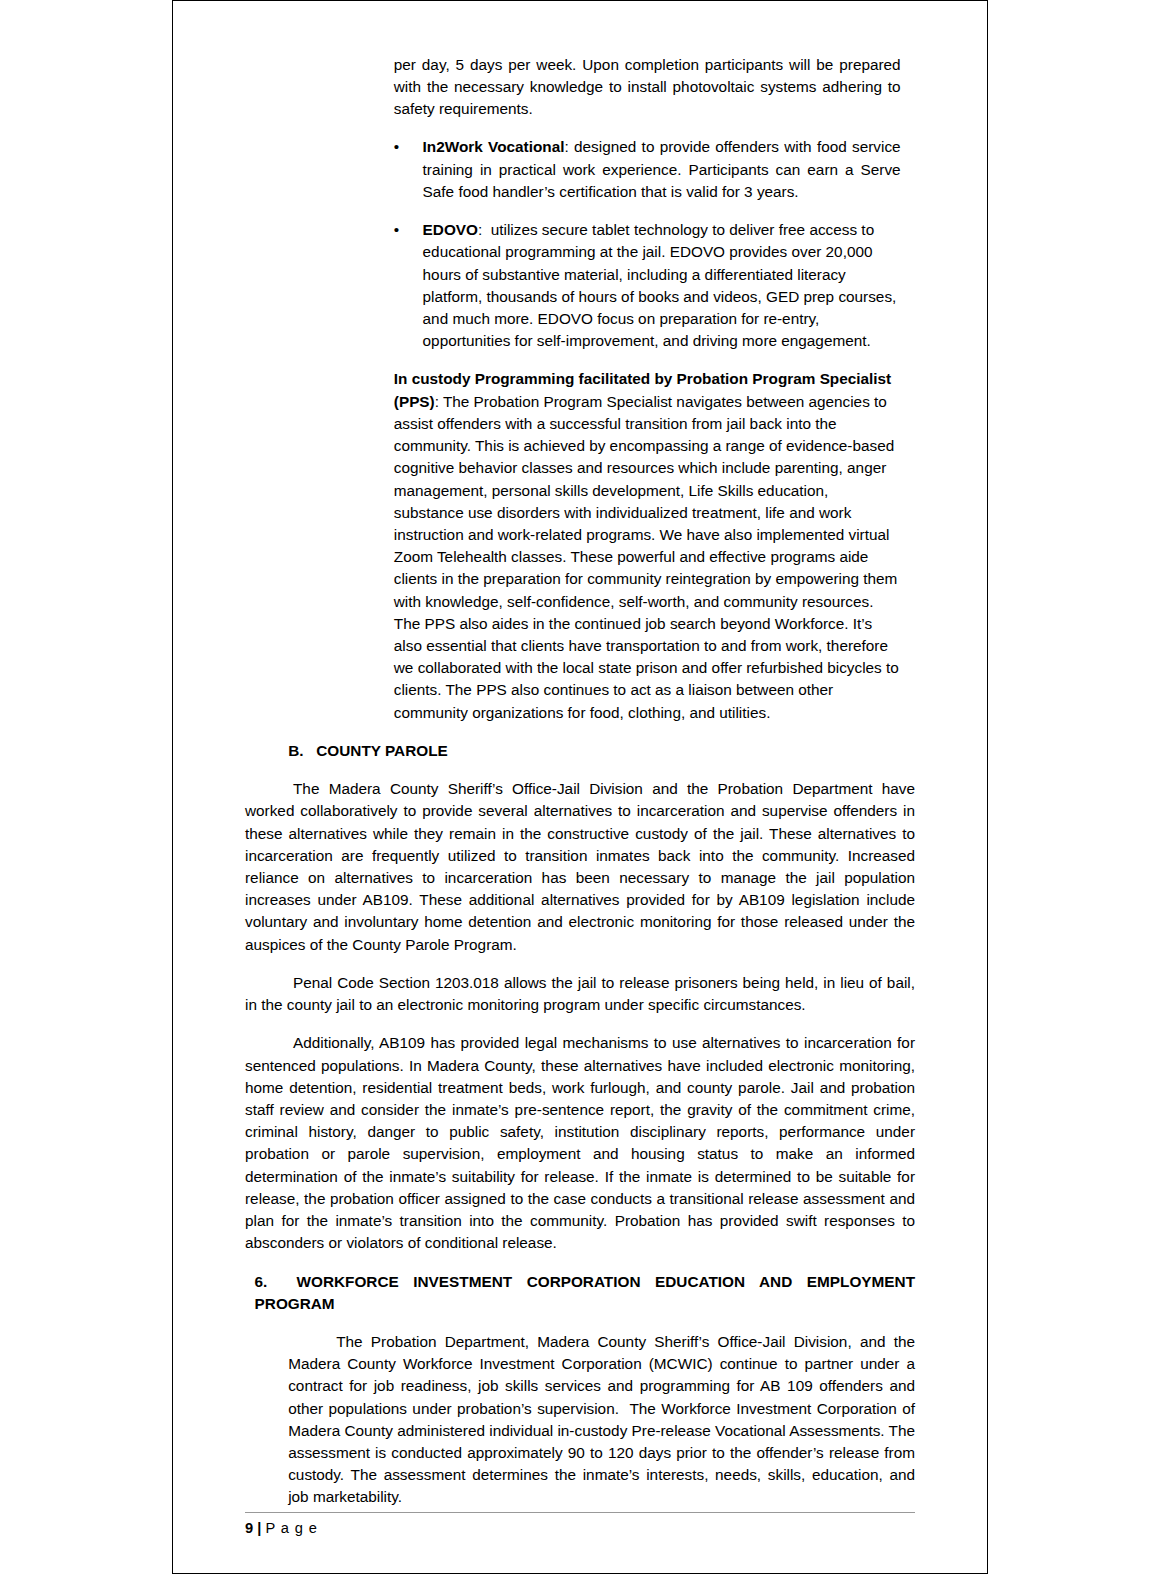per day, 5 days per week. Upon completion participants will be prepared with the necessary knowledge to install photovoltaic systems adhering to safety requirements.
•
In2Work Vocational: designed to provide offenders with food service training in practical work experience. Participants can earn a Serve Safe food handler’s certification that is valid for 3 years.
•
EDOVO: utilizes secure tablet technology to deliver free access to educational programming at the jail. EDOVO provides over 20,000 hours of substantive material, including a differentiated literacy platform, thousands of hours of books and videos, GED prep courses, and much more. EDOVO focus on preparation for re-entry, opportunities for self-improvement, and driving more engagement.
In custody Programming facilitated by Probation Program Specialist (PPS): The Probation Program Specialist navigates between agencies to assist offenders with a successful transition from jail back into the community. This is achieved by encompassing a range of evidence-based cognitive behavior classes and resources which include parenting, anger management, personal skills development, Life Skills education, substance use disorders with individualized treatment, life and work instruction and work-related programs. We have also implemented virtual Zoom Telehealth classes. These powerful and effective programs aide clients in the preparation for community reintegration by empowering them with knowledge, self-confidence, self-worth, and community resources. The PPS also aides in the continued job search beyond Workforce. It’s also essential that clients have transportation to and from work, therefore we collaborated with the local state prison and offer refurbished bicycles to clients. The PPS also continues to act as a liaison between other community organizations for food, clothing, and utilities.
B. COUNTY PAROLE
The Madera County Sheriff’s Office-Jail Division and the Probation Department have worked collaboratively to provide several alternatives to incarceration and supervise offenders in these alternatives while they remain in the constructive custody of the jail. These alternatives to incarceration are frequently utilized to transition inmates back into the community. Increased reliance on alternatives to incarceration has been necessary to manage the jail population increases under AB109. These additional alternatives provided for by AB109 legislation include voluntary and involuntary home detention and electronic monitoring for those released under the auspices of the County Parole Program.
Penal Code Section 1203.018 allows the jail to release prisoners being held, in lieu of bail, in the county jail to an electronic monitoring program under specific circumstances.
Additionally, AB109 has provided legal mechanisms to use alternatives to incarceration for sentenced populations. In Madera County, these alternatives have included electronic monitoring, home detention, residential treatment beds, work furlough, and county parole. Jail and probation staff review and consider the inmate’s pre-sentence report, the gravity of the commitment crime, criminal history, danger to public safety, institution disciplinary reports, performance under probation or parole supervision, employment and housing status to make an informed determination of the inmate’s suitability for release. If the inmate is determined to be suitable for release, the probation officer assigned to the case conducts a transitional release assessment and plan for the inmate’s transition into the community. Probation has provided swift responses to absconders or violators of conditional release.
6. WORKFORCE INVESTMENT CORPORATION EDUCATION AND EMPLOYMENT PROGRAM
The Probation Department, Madera County Sheriff’s Office-Jail Division, and the Madera County Workforce Investment Corporation (MCWIC) continue to partner under a contract for job readiness, job skills services and programming for AB 109 offenders and other populations under probation’s supervision. The Workforce Investment Corporation of Madera County administered individual in-custody Pre-release Vocational Assessments. The assessment is conducted approximately 90 to 120 days prior to the offender’s release from custody. The assessment determines the inmate’s interests, needs, skills, education, and job marketability.
9 | P a g e